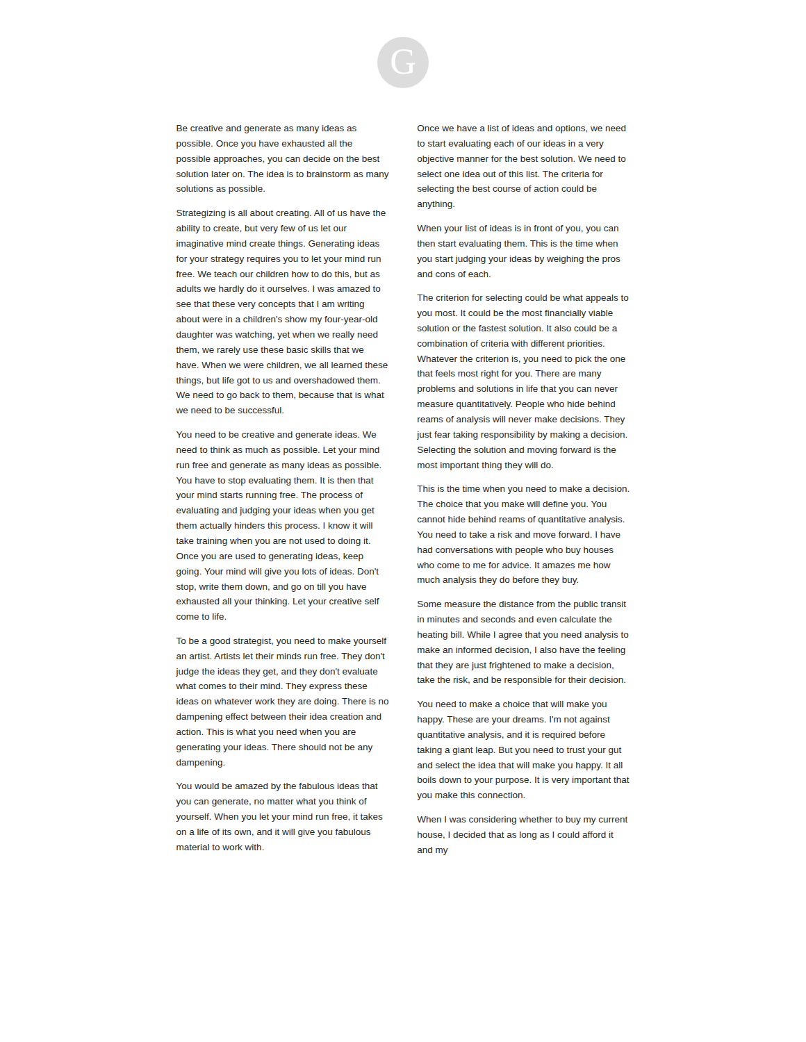G
Be creative and generate as many ideas as possible. Once you have exhausted all the possible approaches, you can decide on the best solution later on. The idea is to brainstorm as many solutions as possible.
Strategizing is all about creating. All of us have the ability to create, but very few of us let our imaginative mind create things. Generating ideas for your strategy requires you to let your mind run free. We teach our children how to do this, but as adults we hardly do it ourselves. I was amazed to see that these very concepts that I am writing about were in a children's show my four-year-old daughter was watching, yet when we really need them, we rarely use these basic skills that we have. When we were children, we all learned these things, but life got to us and overshadowed them. We need to go back to them, because that is what we need to be successful.
You need to be creative and generate ideas. We need to think as much as possible. Let your mind run free and generate as many ideas as possible. You have to stop evaluating them. It is then that your mind starts running free. The process of evaluating and judging your ideas when you get them actually hinders this process. I know it will take training when you are not used to doing it. Once you are used to generating ideas, keep going. Your mind will give you lots of ideas. Don't stop, write them down, and go on till you have exhausted all your thinking. Let your creative self come to life.
To be a good strategist, you need to make yourself an artist. Artists let their minds run free. They don't judge the ideas they get, and they don't evaluate what comes to their mind. They express these ideas on whatever work they are doing. There is no dampening effect between their idea creation and action. This is what you need when you are generating your ideas. There should not be any dampening.
You would be amazed by the fabulous ideas that you can generate, no matter what you think of yourself. When you let your mind run free, it takes on a life of its own, and it will give you fabulous material to work with.
Once we have a list of ideas and options, we need to start evaluating each of our ideas in a very objective manner for the best solution. We need to select one idea out of this list. The criteria for selecting the best course of action could be anything.
When your list of ideas is in front of you, you can then start evaluating them. This is the time when you start judging your ideas by weighing the pros and cons of each.
The criterion for selecting could be what appeals to you most. It could be the most financially viable solution or the fastest solution. It also could be a combination of criteria with different priorities. Whatever the criterion is, you need to pick the one that feels most right for you. There are many problems and solutions in life that you can never measure quantitatively. People who hide behind reams of analysis will never make decisions. They just fear taking responsibility by making a decision. Selecting the solution and moving forward is the most important thing they will do.
This is the time when you need to make a decision. The choice that you make will define you. You cannot hide behind reams of quantitative analysis. You need to take a risk and move forward. I have had conversations with people who buy houses who come to me for advice. It amazes me how much analysis they do before they buy.
Some measure the distance from the public transit in minutes and seconds and even calculate the heating bill. While I agree that you need analysis to make an informed decision, I also have the feeling that they are just frightened to make a decision, take the risk, and be responsible for their decision.
You need to make a choice that will make you happy. These are your dreams. I'm not against quantitative analysis, and it is required before taking a giant leap. But you need to trust your gut and select the idea that will make you happy. It all boils down to your purpose. It is very important that you make this connection.
When I was considering whether to buy my current house, I decided that as long as I could afford it and my